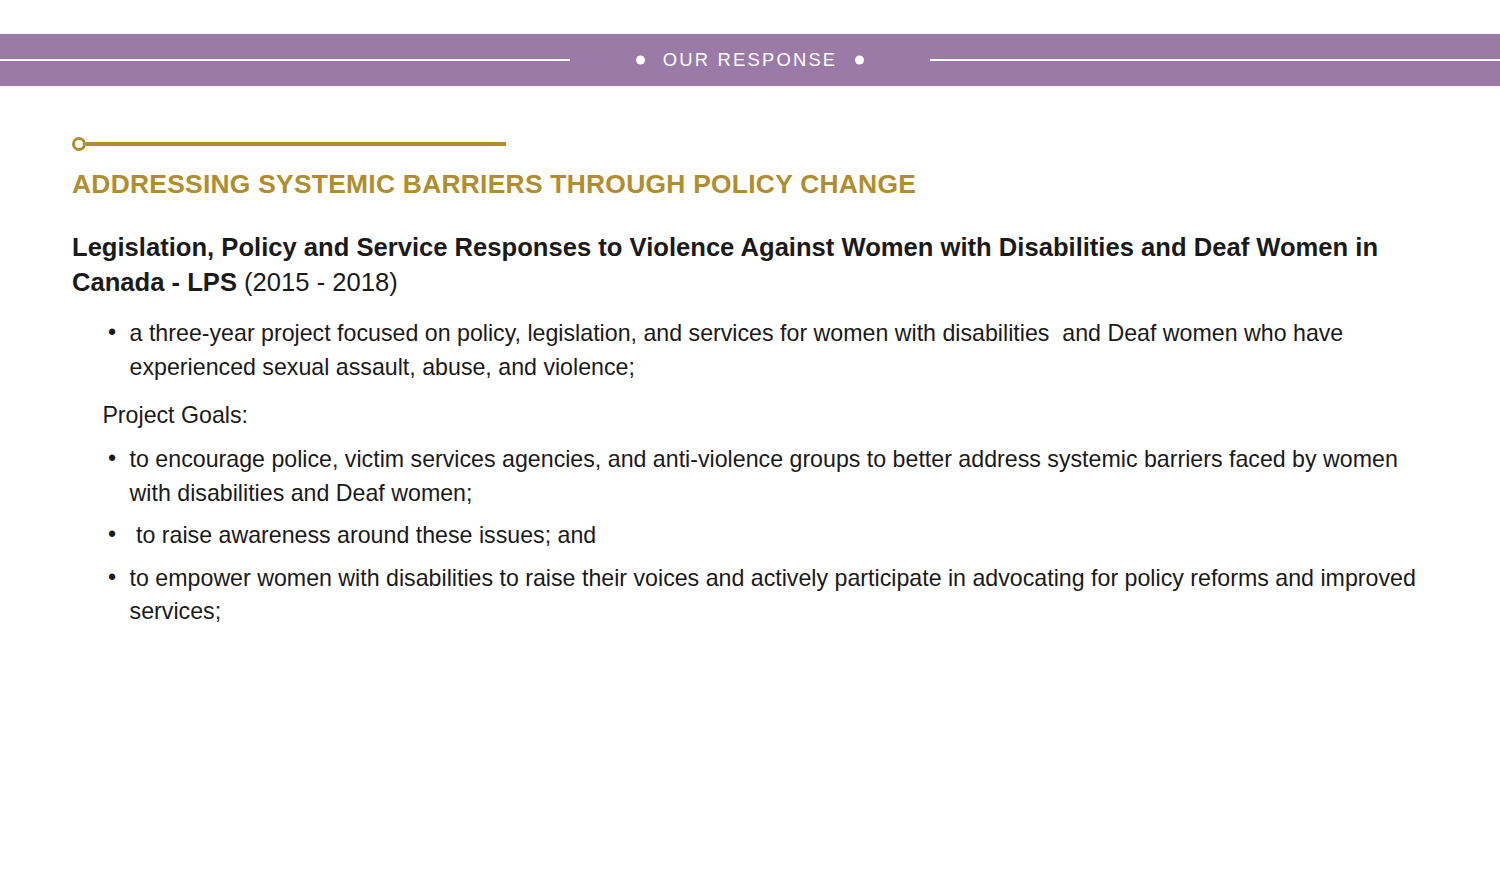OUR RESPONSE
ADDRESSING SYSTEMIC BARRIERS THROUGH POLICY CHANGE
Legislation, Policy and Service Responses to Violence Against Women with Disabilities and Deaf Women in Canada - LPS (2015 - 2018)
a three-year project focused on policy, legislation, and services for women with disabilities and Deaf women who have experienced sexual assault, abuse, and violence;
Project Goals:
to encourage police, victim services agencies, and anti-violence groups to better address systemic barriers faced by women with disabilities and Deaf women;
to raise awareness around these issues; and
to empower women with disabilities to raise their voices and actively participate in advocating for policy reforms and improved services;